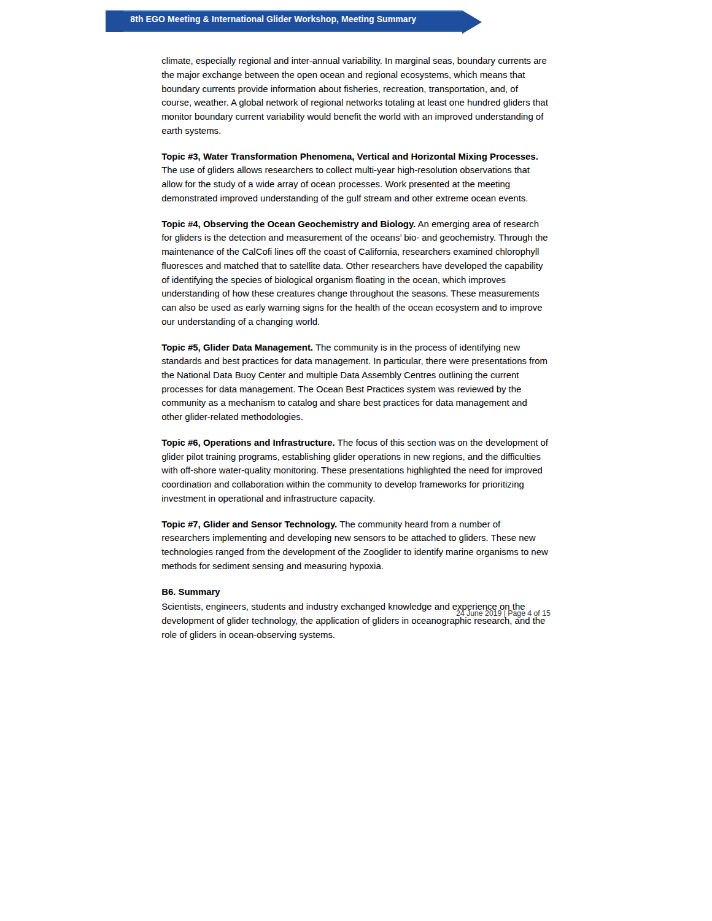8th EGO Meeting & International Glider Workshop, Meeting Summary
climate, especially regional and inter-annual variability. In marginal seas, boundary currents are the major exchange between the open ocean and regional ecosystems, which means that boundary currents provide information about fisheries, recreation, transportation, and, of course, weather. A global network of regional networks totaling at least one hundred gliders that monitor boundary current variability would benefit the world with an improved understanding of earth systems.
Topic #3, Water Transformation Phenomena, Vertical and Horizontal Mixing Processes. The use of gliders allows researchers to collect multi-year high-resolution observations that allow for the study of a wide array of ocean processes. Work presented at the meeting demonstrated improved understanding of the gulf stream and other extreme ocean events.
Topic #4, Observing the Ocean Geochemistry and Biology. An emerging area of research for gliders is the detection and measurement of the oceans’ bio- and geochemistry. Through the maintenance of the CalCofi lines off the coast of California, researchers examined chlorophyll fluoresces and matched that to satellite data. Other researchers have developed the capability of identifying the species of biological organism floating in the ocean, which improves understanding of how these creatures change throughout the seasons. These measurements can also be used as early warning signs for the health of the ocean ecosystem and to improve our understanding of a changing world.
Topic #5, Glider Data Management. The community is in the process of identifying new standards and best practices for data management. In particular, there were presentations from the National Data Buoy Center and multiple Data Assembly Centres outlining the current processes for data management. The Ocean Best Practices system was reviewed by the community as a mechanism to catalog and share best practices for data management and other glider-related methodologies.
Topic #6, Operations and Infrastructure. The focus of this section was on the development of glider pilot training programs, establishing glider operations in new regions, and the difficulties with off-shore water-quality monitoring. These presentations highlighted the need for improved coordination and collaboration within the community to develop frameworks for prioritizing investment in operational and infrastructure capacity.
Topic #7, Glider and Sensor Technology. The community heard from a number of researchers implementing and developing new sensors to be attached to gliders. These new technologies ranged from the development of the Zooglider to identify marine organisms to new methods for sediment sensing and measuring hypoxia.
B6. Summary
Scientists, engineers, students and industry exchanged knowledge and experience on the development of glider technology, the application of gliders in oceanographic research, and the role of gliders in ocean-observing systems.
24 June 2019 | Page 4 of 15